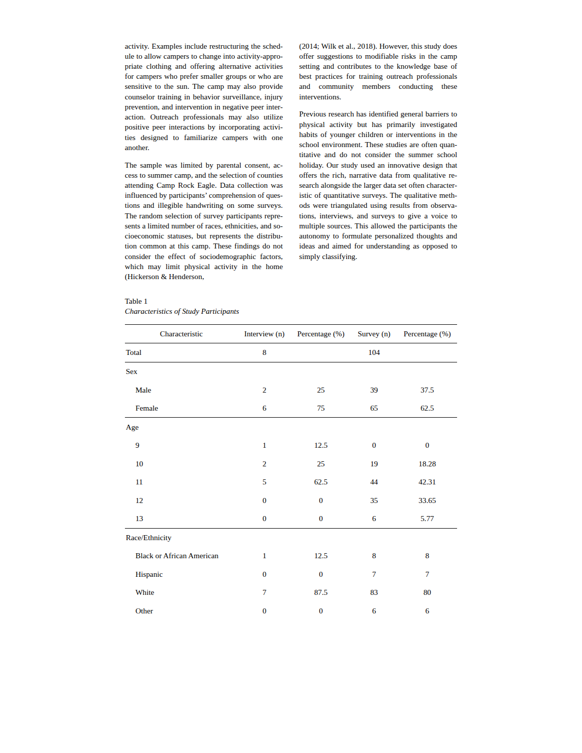activity. Examples include restructuring the schedule to allow campers to change into activity-appropriate clothing and offering alternative activities for campers who prefer smaller groups or who are sensitive to the sun. The camp may also provide counselor training in behavior surveillance, injury prevention, and intervention in negative peer interaction. Outreach professionals may also utilize positive peer interactions by incorporating activities designed to familiarize campers with one another.
The sample was limited by parental consent, access to summer camp, and the selection of counties attending Camp Rock Eagle. Data collection was influenced by participants’ comprehension of questions and illegible handwriting on some surveys. The random selection of survey participants represents a limited number of races, ethnicities, and socioeconomic statuses, but represents the distribution common at this camp. These findings do not consider the effect of sociodemographic factors, which may limit physical activity in the home (Hickerson & Henderson,
(2014; Wilk et al., 2018). However, this study does offer suggestions to modifiable risks in the camp setting and contributes to the knowledge base of best practices for training outreach professionals and community members conducting these interventions.
Previous research has identified general barriers to physical activity but has primarily investigated habits of younger children or interventions in the school environment. These studies are often quantitative and do not consider the summer school holiday. Our study used an innovative design that offers the rich, narrative data from qualitative research alongside the larger data set often characteristic of quantitative surveys. The qualitative methods were triangulated using results from observations, interviews, and surveys to give a voice to multiple sources. This allowed the participants the autonomy to formulate personalized thoughts and ideas and aimed for understanding as opposed to simply classifying.
Table 1
Characteristics of Study Participants
| Characteristic | Interview (n) | Percentage (%) | Survey (n) | Percentage (%) |
| --- | --- | --- | --- | --- |
| Total | 8 | | 104 | |
| Sex | | | | |
| Male | 2 | 25 | 39 | 37.5 |
| Female | 6 | 75 | 65 | 62.5 |
| Age | | | | |
| 9 | 1 | 12.5 | 0 | 0 |
| 10 | 2 | 25 | 19 | 18.28 |
| 11 | 5 | 62.5 | 44 | 42.31 |
| 12 | 0 | 0 | 35 | 33.65 |
| 13 | 0 | 0 | 6 | 5.77 |
| Race/Ethnicity | | | | |
| Black or African American | 1 | 12.5 | 8 | 8 |
| Hispanic | 0 | 0 | 7 | 7 |
| White | 7 | 87.5 | 83 | 80 |
| Other | 0 | 0 | 6 | 6 |